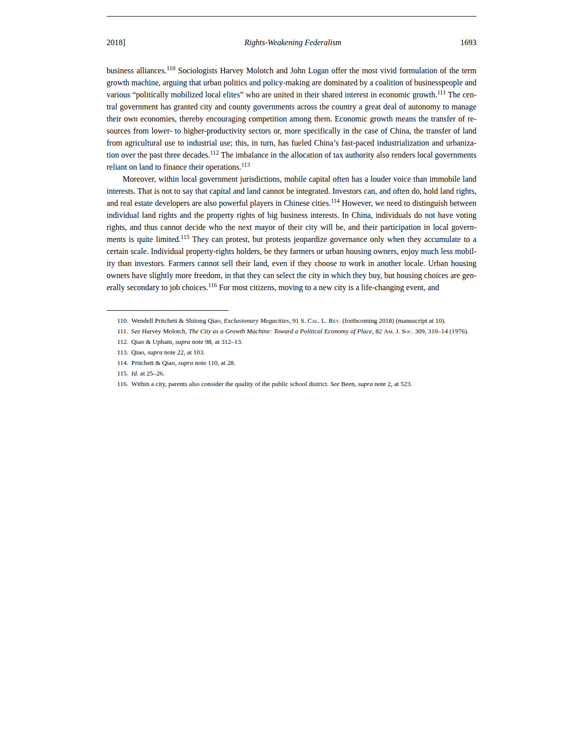2018] Rights-Weakening Federalism 1693
business alliances.110 Sociologists Harvey Molotch and John Logan offer the most vivid formulation of the term growth machine, arguing that urban politics and policy-making are dominated by a coalition of businesspeople and various “politically mobilized local elites” who are united in their shared interest in economic growth.111 The central government has granted city and county governments across the country a great deal of autonomy to manage their own economies, thereby encouraging competition among them. Economic growth means the transfer of resources from lower- to higher-productivity sectors or, more specifically in the case of China, the transfer of land from agricultural use to industrial use; this, in turn, has fueled China’s fast-paced industrialization and urbanization over the past three decades.112 The imbalance in the allocation of tax authority also renders local governments reliant on land to finance their operations.113
Moreover, within local government jurisdictions, mobile capital often has a louder voice than immobile land interests. That is not to say that capital and land cannot be integrated. Investors can, and often do, hold land rights, and real estate developers are also powerful players in Chinese cities.114 However, we need to distinguish between individual land rights and the property rights of big business interests. In China, individuals do not have voting rights, and thus cannot decide who the next mayor of their city will be, and their participation in local governments is quite limited.115 They can protest, but protests jeopardize governance only when they accumulate to a certain scale. Individual property-rights holders, be they farmers or urban housing owners, enjoy much less mobility than investors. Farmers cannot sell their land, even if they choose to work in another locale. Urban housing owners have slightly more freedom, in that they can select the city in which they buy, but housing choices are generally secondary to job choices.116 For most citizens, moving to a new city is a life-changing event, and
Wendell Pritchett & Shitong Qiao, Exclusionary Megacities, 91 S. Cal. L. Rev. (forthcoming 2018) (manuscript at 10).
See Harvey Molotch, The City as a Growth Machine: Toward a Political Economy of Place, 82 Am. J. Soc. 309, 310–14 (1976).
Qiao & Upham, supra note 98, at 312–13.
Qiao, supra note 22, at 103.
Pritchett & Qiao, supra note 110, at 28.
Id. at 25–26.
Within a city, parents also consider the quality of the public school district. See Been, supra note 2, at 523.